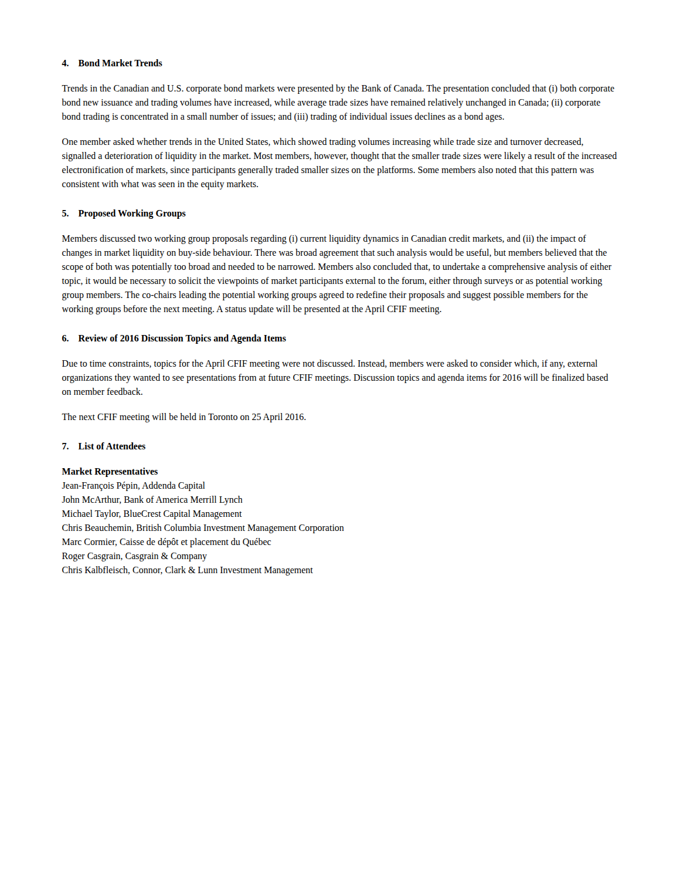4. Bond Market Trends
Trends in the Canadian and U.S. corporate bond markets were presented by the Bank of Canada. The presentation concluded that (i) both corporate bond new issuance and trading volumes have increased, while average trade sizes have remained relatively unchanged in Canada; (ii) corporate bond trading is concentrated in a small number of issues; and (iii) trading of individual issues declines as a bond ages.
One member asked whether trends in the United States, which showed trading volumes increasing while trade size and turnover decreased, signalled a deterioration of liquidity in the market. Most members, however, thought that the smaller trade sizes were likely a result of the increased electronification of markets, since participants generally traded smaller sizes on the platforms. Some members also noted that this pattern was consistent with what was seen in the equity markets.
5. Proposed Working Groups
Members discussed two working group proposals regarding (i) current liquidity dynamics in Canadian credit markets, and (ii) the impact of changes in market liquidity on buy-side behaviour. There was broad agreement that such analysis would be useful, but members believed that the scope of both was potentially too broad and needed to be narrowed. Members also concluded that, to undertake a comprehensive analysis of either topic, it would be necessary to solicit the viewpoints of market participants external to the forum, either through surveys or as potential working group members. The co-chairs leading the potential working groups agreed to redefine their proposals and suggest possible members for the working groups before the next meeting. A status update will be presented at the April CFIF meeting.
6. Review of 2016 Discussion Topics and Agenda Items
Due to time constraints, topics for the April CFIF meeting were not discussed. Instead, members were asked to consider which, if any, external organizations they wanted to see presentations from at future CFIF meetings. Discussion topics and agenda items for 2016 will be finalized based on member feedback.
The next CFIF meeting will be held in Toronto on 25 April 2016.
7. List of Attendees
Market Representatives
Jean-François Pépin, Addenda Capital
John McArthur, Bank of America Merrill Lynch
Michael Taylor, BlueCrest Capital Management
Chris Beauchemin, British Columbia Investment Management Corporation
Marc Cormier, Caisse de dépôt et placement du Québec
Roger Casgrain, Casgrain & Company
Chris Kalbfleisch, Connor, Clark & Lunn Investment Management